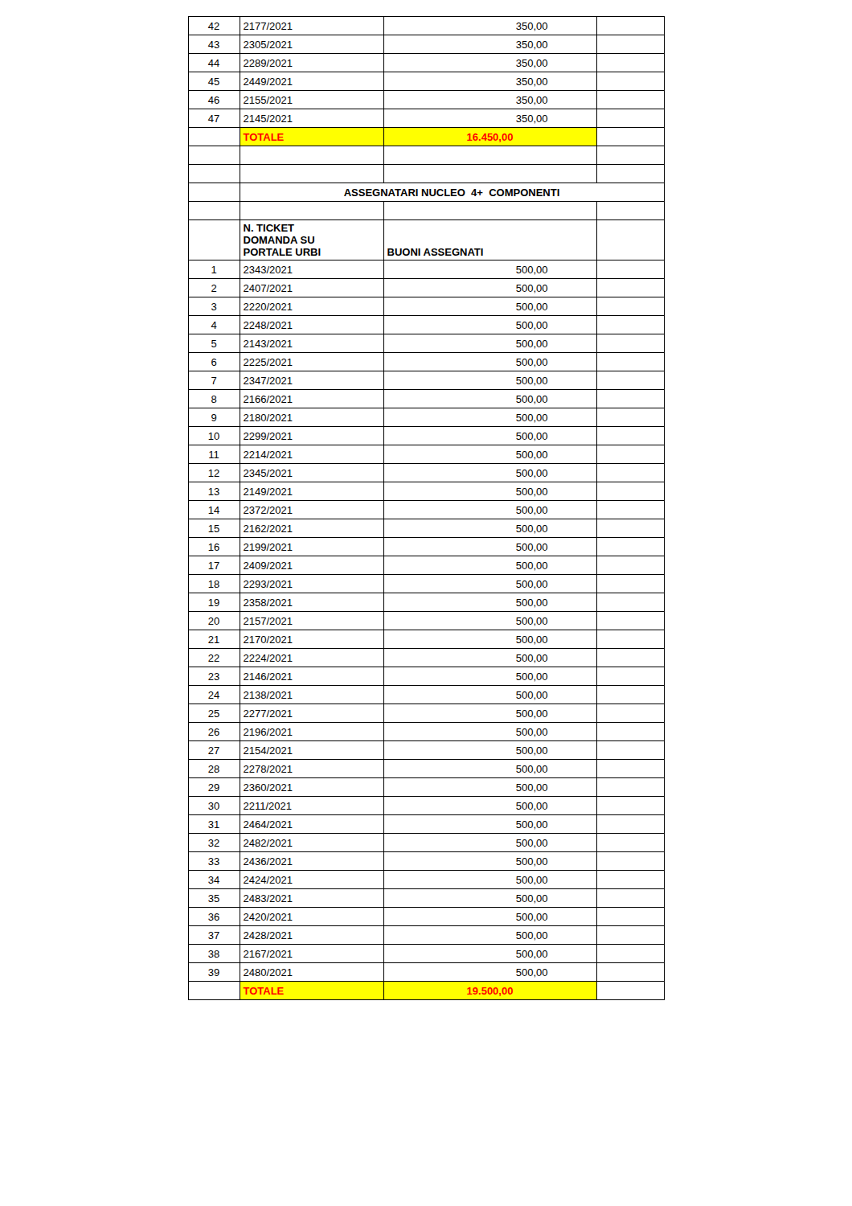| 42 | 2177/2021 | 350,00 | |
| 43 | 2305/2021 | 350,00 | |
| 44 | 2289/2021 | 350,00 | |
| 45 | 2449/2021 | 350,00 | |
| 46 | 2155/2021 | 350,00 | |
| 47 | 2145/2021 | 350,00 | |
| | TOTALE | 16.450,00 | |
| | ASSEGNATARI NUCLEO 4+ COMPONENTI |
| | N. TICKET DOMANDA SU PORTALE URBI | BUONI ASSEGNATI | |
| 1 | 2343/2021 | 500,00 | |
| 2 | 2407/2021 | 500,00 | |
| 3 | 2220/2021 | 500,00 | |
| 4 | 2248/2021 | 500,00 | |
| 5 | 2143/2021 | 500,00 | |
| 6 | 2225/2021 | 500,00 | |
| 7 | 2347/2021 | 500,00 | |
| 8 | 2166/2021 | 500,00 | |
| 9 | 2180/2021 | 500,00 | |
| 10 | 2299/2021 | 500,00 | |
| 11 | 2214/2021 | 500,00 | |
| 12 | 2345/2021 | 500,00 | |
| 13 | 2149/2021 | 500,00 | |
| 14 | 2372/2021 | 500,00 | |
| 15 | 2162/2021 | 500,00 | |
| 16 | 2199/2021 | 500,00 | |
| 17 | 2409/2021 | 500,00 | |
| 18 | 2293/2021 | 500,00 | |
| 19 | 2358/2021 | 500,00 | |
| 20 | 2157/2021 | 500,00 | |
| 21 | 2170/2021 | 500,00 | |
| 22 | 2224/2021 | 500,00 | |
| 23 | 2146/2021 | 500,00 | |
| 24 | 2138/2021 | 500,00 | |
| 25 | 2277/2021 | 500,00 | |
| 26 | 2196/2021 | 500,00 | |
| 27 | 2154/2021 | 500,00 | |
| 28 | 2278/2021 | 500,00 | |
| 29 | 2360/2021 | 500,00 | |
| 30 | 2211/2021 | 500,00 | |
| 31 | 2464/2021 | 500,00 | |
| 32 | 2482/2021 | 500,00 | |
| 33 | 2436/2021 | 500,00 | |
| 34 | 2424/2021 | 500,00 | |
| 35 | 2483/2021 | 500,00 | |
| 36 | 2420/2021 | 500,00 | |
| 37 | 2428/2021 | 500,00 | |
| 38 | 2167/2021 | 500,00 | |
| 39 | 2480/2021 | 500,00 | |
| | TOTALE | 19.500,00 | |